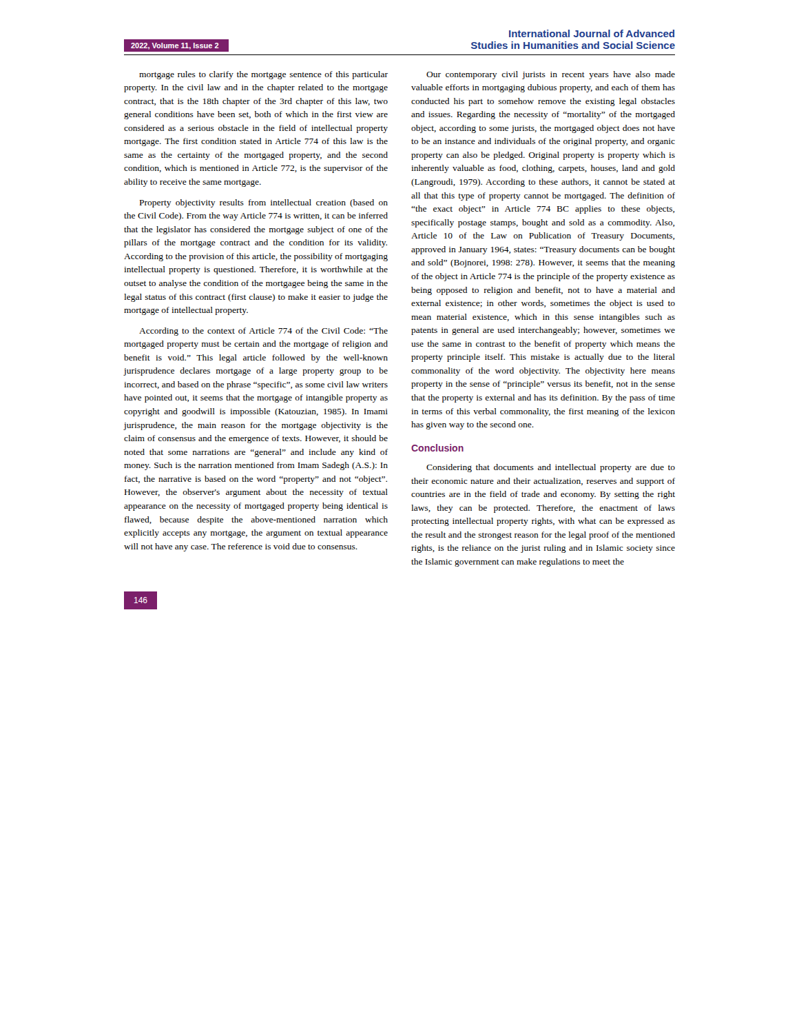2022, Volume 11, Issue 2
International Journal of Advanced
Studies in Humanities and Social Science
mortgage rules to clarify the mortgage sentence of this particular property. In the civil law and in the chapter related to the mortgage contract, that is the 18th chapter of the 3rd chapter of this law, two general conditions have been set, both of which in the first view are considered as a serious obstacle in the field of intellectual property mortgage. The first condition stated in Article 774 of this law is the same as the certainty of the mortgaged property, and the second condition, which is mentioned in Article 772, is the supervisor of the ability to receive the same mortgage.
Property objectivity results from intellectual creation (based on the Civil Code). From the way Article 774 is written, it can be inferred that the legislator has considered the mortgage subject of one of the pillars of the mortgage contract and the condition for its validity. According to the provision of this article, the possibility of mortgaging intellectual property is questioned. Therefore, it is worthwhile at the outset to analyse the condition of the mortgagee being the same in the legal status of this contract (first clause) to make it easier to judge the mortgage of intellectual property.
According to the context of Article 774 of the Civil Code: “The mortgaged property must be certain and the mortgage of religion and benefit is void.” This legal article followed by the well-known jurisprudence declares mortgage of a large property group to be incorrect, and based on the phrase “specific”, as some civil law writers have pointed out, it seems that the mortgage of intangible property as copyright and goodwill is impossible (Katouzian, 1985). In Imami jurisprudence, the main reason for the mortgage objectivity is the claim of consensus and the emergence of texts. However, it should be noted that some narrations are “general” and include any kind of money. Such is the narration mentioned from Imam Sadegh (A.S.): In fact, the narrative is based on the word “property” and not “object”. However, the observer's argument about the necessity of textual appearance on the necessity of mortgaged property being identical is flawed, because despite the above-mentioned narration which explicitly accepts any mortgage, the argument on textual appearance will not have any case. The reference is void due to consensus.
Our contemporary civil jurists in recent years have also made valuable efforts in mortgaging dubious property, and each of them has conducted his part to somehow remove the existing legal obstacles and issues. Regarding the necessity of “mortality” of the mortgaged object, according to some jurists, the mortgaged object does not have to be an instance and individuals of the original property, and organic property can also be pledged. Original property is property which is inherently valuable as food, clothing, carpets, houses, land and gold (Langroudi, 1979). According to these authors, it cannot be stated at all that this type of property cannot be mortgaged. The definition of “the exact object” in Article 774 BC applies to these objects, specifically postage stamps, bought and sold as a commodity. Also, Article 10 of the Law on Publication of Treasury Documents, approved in January 1964, states: “Treasury documents can be bought and sold” (Bojnorei, 1998: 278). However, it seems that the meaning of the object in Article 774 is the principle of the property existence as being opposed to religion and benefit, not to have a material and external existence; in other words, sometimes the object is used to mean material existence, which in this sense intangibles such as patents in general are used interchangeably; however, sometimes we use the same in contrast to the benefit of property which means the property principle itself. This mistake is actually due to the literal commonality of the word objectivity. The objectivity here means property in the sense of “principle” versus its benefit, not in the sense that the property is external and has its definition. By the pass of time in terms of this verbal commonality, the first meaning of the lexicon has given way to the second one.
Conclusion
Considering that documents and intellectual property are due to their economic nature and their actualization, reserves and support of countries are in the field of trade and economy. By setting the right laws, they can be protected. Therefore, the enactment of laws protecting intellectual property rights, with what can be expressed as the result and the strongest reason for the legal proof of the mentioned rights, is the reliance on the jurist ruling and in Islamic society since the Islamic government can make regulations to meet the
146